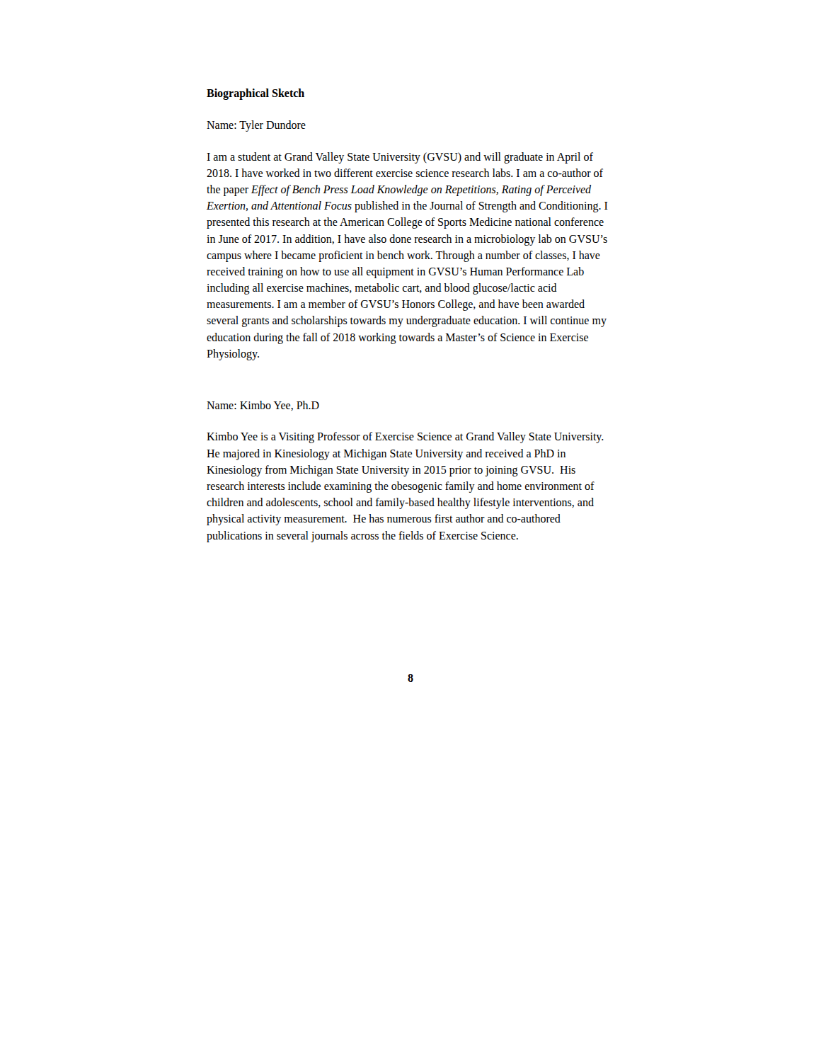Biographical Sketch
Name: Tyler Dundore
I am a student at Grand Valley State University (GVSU) and will graduate in April of 2018. I have worked in two different exercise science research labs. I am a co-author of the paper Effect of Bench Press Load Knowledge on Repetitions, Rating of Perceived Exertion, and Attentional Focus published in the Journal of Strength and Conditioning. I presented this research at the American College of Sports Medicine national conference in June of 2017. In addition, I have also done research in a microbiology lab on GVSU’s campus where I became proficient in bench work. Through a number of classes, I have received training on how to use all equipment in GVSU’s Human Performance Lab including all exercise machines, metabolic cart, and blood glucose/lactic acid measurements. I am a member of GVSU’s Honors College, and have been awarded several grants and scholarships towards my undergraduate education. I will continue my education during the fall of 2018 working towards a Master’s of Science in Exercise Physiology.
Name: Kimbo Yee, Ph.D
Kimbo Yee is a Visiting Professor of Exercise Science at Grand Valley State University. He majored in Kinesiology at Michigan State University and received a PhD in Kinesiology from Michigan State University in 2015 prior to joining GVSU. His research interests include examining the obesogenic family and home environment of children and adolescents, school and family-based healthy lifestyle interventions, and physical activity measurement. He has numerous first author and co-authored publications in several journals across the fields of Exercise Science.
8